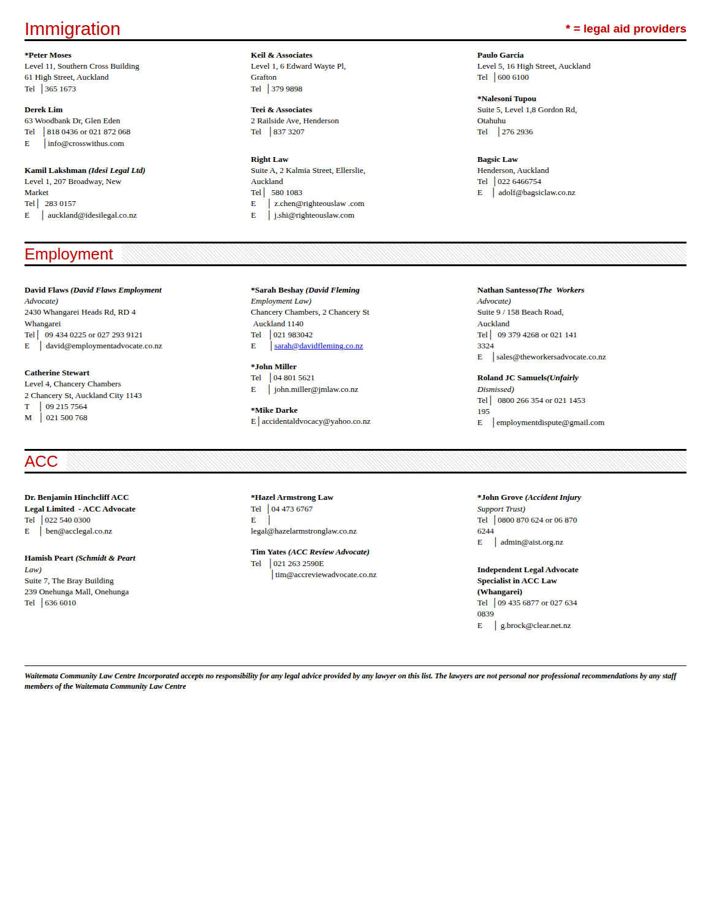* = legal aid providers
Immigration
*Peter Moses
Level 11, Southern Cross Building
61 High Street, Auckland
Tel │365 1673
Derek Lim
63 Woodbank Dr, Glen Eden
Tel │818 0436 or 021 872 068
E │info@crosswithus.com
Kamil Lakshman (Idesi Legal Ltd)
Level 1, 207 Broadway, New
Market
Tel│ 283 0157
E │ auckland@idesilegal.co.nz
Keil & Associates
Level 1, 6 Edward Wayte Pl,
Grafton
Tel │379 9898
Teei & Associates
2 Railside Ave, Henderson
Tel │837 3207
Right Law
Suite A, 2 Kalmia Street, Ellerslie,
Auckland
Tel│ 580 1083
E │ z.chen@righteouslaw .com
E │ j.shi@righteouslaw.com
Paulo Garcia
Level 5, 16 High Street, Auckland
Tel │600 6100
*Nalesoni Tupou
Suite 5, Level 1,8 Gordon Rd,
Otahuhu
Tel │276 2936
Bagsic Law
Henderson, Auckland
Tel │022 6466754
E │ adolf@bagsiclaw.co.nz
Employment
David Flaws (David Flaws Employment
Advocate)
2430 Whangarei Heads Rd, RD 4
Whangarei
Tel│ 09 434 0225 or 027 293 9121
E │ david@employmentadvocate.co.nz
Catherine Stewart
Level 4, Chancery Chambers
2 Chancery St, Auckland City 1143
T │ 09 215 7564
M │ 021 500 768
*Sarah Beshay (David Fleming
Employment Law)
Chancery Chambers, 2 Chancery St
Auckland 1140
Tel │021 983042
E │sarah@davidfleming.co.nz
*John Miller
Tel │04 801 5621
E │ john.miller@jmlaw.co.nz
*Mike Darke
E│accidentaldvocacy@yahoo.co.nz
Nathan Santesso(The Workers
Advocate)
Suite 9 / 158 Beach Road,
Auckland
Tel│ 09 379 4268 or 021 141
3324
E │sales@theworkersadvocate.co.nz
Roland JC Samuels(Unfairly
Dismissed)
Tel│ 0800 266 354 or 021 1453
195
E │employmentdispute@gmail.com
ACC
Dr. Benjamin Hinchcliff ACC
Legal Limited - ACC Advocate
Tel │022 540 0300
E │ ben@acclegal.co.nz
Hamish Peart (Schmidt & Peart
Law)
Suite 7, The Bray Building
239 Onehunga Mall, Onehunga
Tel │636 6010
*Hazel Armstrong Law
Tel │04 473 6767
E │
legal@hazelarmstronglaw.co.nz
Tim Yates (ACC Review Advocate)
Tel │021 263 2590E
│tim@accreviewadvocate.co.nz
*John Grove (Accident Injury
Support Trust)
Tel │0800 870 624 or 06 870
6244
E │ admin@aist.org.nz
Independent Legal Advocate
Specialist in ACC Law
(Whangarei)
Tel │09 435 6877 or 027 634
0839
E │ g.brock@clear.net.nz
Waitemata Community Law Centre Incorporated accepts no responsibility for any legal advice provided by any lawyer on this list. The lawyers are not personal nor professional recommendations by any staff members of the Waitemata Community Law Centre